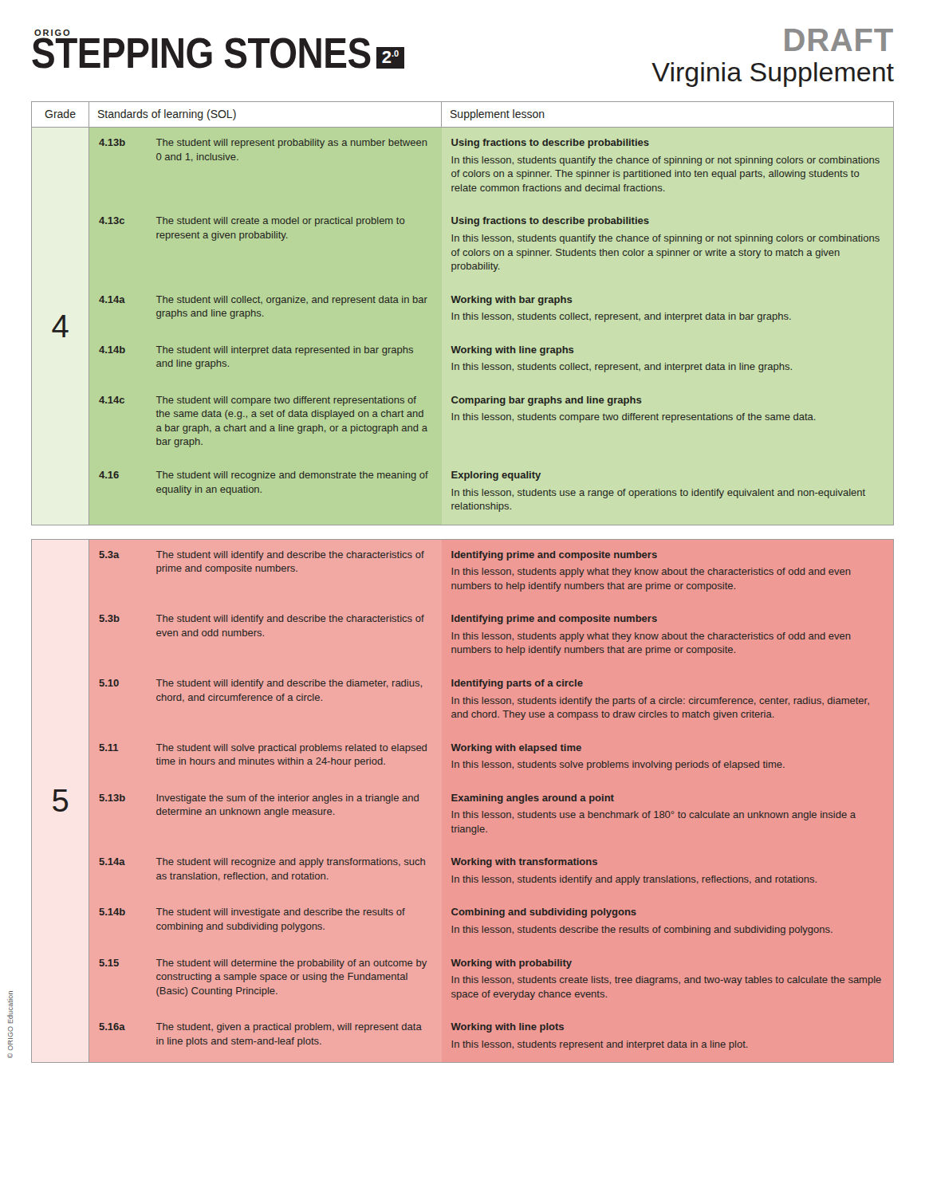ORIGO
Stepping Stones 2.0
DRAFT
Virginia Supplement
| Grade | Standards of learning (SOL) | Supplement lesson |
| --- | --- | --- |
| 4 | 4.13b | The student will represent probability as a number between 0 and 1, inclusive. | Using fractions to describe probabilities In this lesson, students quantify the chance of spinning or not spinning colors or combinations of colors on a spinner. The spinner is partitioned into ten equal parts, allowing students to relate common fractions and decimal fractions. |
| 4.13c | The student will create a model or practical problem to represent a given probability. | Using fractions to describe probabilities In this lesson, students quantify the chance of spinning or not spinning colors or combinations of colors on a spinner. Students then color a spinner or write a story to match a given probability. |
| 4.14a | The student will collect, organize, and represent data in bar graphs and line graphs. | Working with bar graphs In this lesson, students collect, represent, and interpret data in bar graphs. |
| 4.14b | The student will interpret data represented in bar graphs and line graphs. | Working with line graphs In this lesson, students collect, represent, and interpret data in line graphs. |
| 4.14c | The student will compare two different representations of the same data (e.g., a set of data displayed on a chart and a bar graph, a chart and a line graph, or a pictograph and a bar graph. | Comparing bar graphs and line graphs In this lesson, students compare two different representations of the same data. |
| 4.16 | The student will recognize and demonstrate the meaning of equality in an equation. | Exploring equality In this lesson, students use a range of operations to identify equivalent and non-equivalent relationships. |
| 5 | 5.3a | The student will identify and describe the characteristics of prime and composite numbers. | Identifying prime and composite numbers In this lesson, students apply what they know about the characteristics of odd and even numbers to help identify numbers that are prime or composite. |
| 5.3b | The student will identify and describe the characteristics of even and odd numbers. | Identifying prime and composite numbers In this lesson, students apply what they know about the characteristics of odd and even numbers to help identify numbers that are prime or composite. |
| 5.10 | The student will identify and describe the diameter, radius, chord, and circumference of a circle. | Identifying parts of a circle In this lesson, students identify the parts of a circle: circumference, center, radius, diameter, and chord. They use a compass to draw circles to match given criteria. |
| 5.11 | The student will solve practical problems related to elapsed time in hours and minutes within a 24-hour period. | Working with elapsed time In this lesson, students solve problems involving periods of elapsed time. |
| 5.13b | Investigate the sum of the interior angles in a triangle and determine an unknown angle measure. | Examining angles around a point In this lesson, students use a benchmark of 180° to calculate an unknown angle inside a triangle. |
| 5.14a | The student will recognize and apply transformations, such as translation, reflection, and rotation. | Working with transformations In this lesson, students identify and apply translations, reflections, and rotations. |
| 5.14b | The student will investigate and describe the results of combining and subdividing polygons. | Combining and subdividing polygons In this lesson, students describe the results of combining and subdividing polygons. |
| 5.15 | The student will determine the probability of an outcome by constructing a sample space or using the Fundamental (Basic) Counting Principle. | Working with probability In this lesson, students create lists, tree diagrams, and two-way tables to calculate the sample space of everyday chance events. |
| 5.16a | The student, given a practical problem, will represent data in line plots and stem-and-leaf plots. | Working with line plots In this lesson, students represent and interpret data in a line plot. |
© ORIGO Education